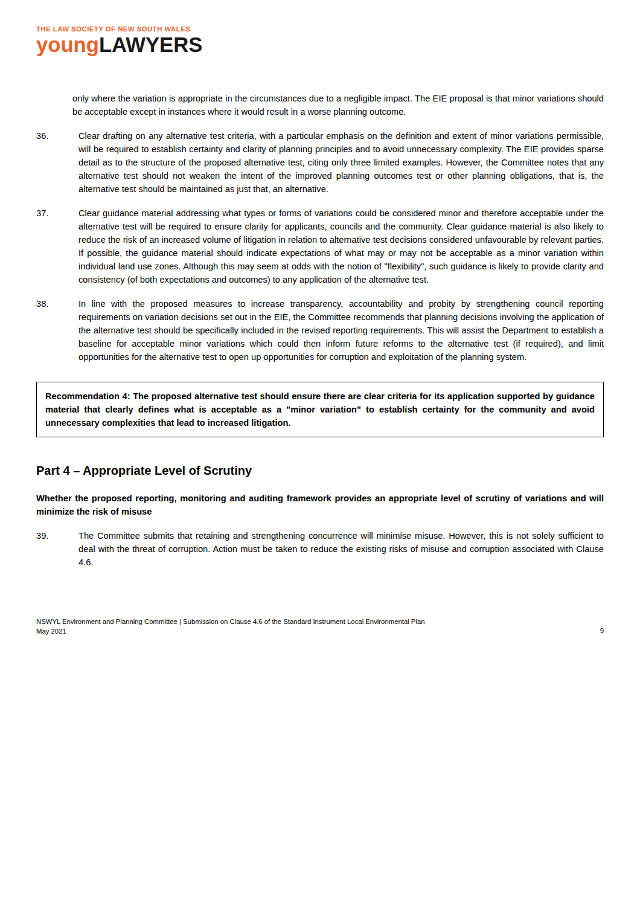THE LAW SOCIETY OF NEW SOUTH WALES
young LAWYERS
only where the variation is appropriate in the circumstances due to a negligible impact. The EIE proposal is that minor variations should be acceptable except in instances where it would result in a worse planning outcome.
36.
Clear drafting on any alternative test criteria, with a particular emphasis on the definition and extent of minor variations permissible, will be required to establish certainty and clarity of planning principles and to avoid unnecessary complexity. The EIE provides sparse detail as to the structure of the proposed alternative test, citing only three limited examples. However, the Committee notes that any alternative test should not weaken the intent of the improved planning outcomes test or other planning obligations, that is, the alternative test should be maintained as just that, an alternative.
37.
Clear guidance material addressing what types or forms of variations could be considered minor and therefore acceptable under the alternative test will be required to ensure clarity for applicants, councils and the community. Clear guidance material is also likely to reduce the risk of an increased volume of litigation in relation to alternative test decisions considered unfavourable by relevant parties. If possible, the guidance material should indicate expectations of what may or may not be acceptable as a minor variation within individual land use zones. Although this may seem at odds with the notion of "flexibility", such guidance is likely to provide clarity and consistency (of both expectations and outcomes) to any application of the alternative test.
38.
In line with the proposed measures to increase transparency, accountability and probity by strengthening council reporting requirements on variation decisions set out in the EIE, the Committee recommends that planning decisions involving the application of the alternative test should be specifically included in the revised reporting requirements. This will assist the Department to establish a baseline for acceptable minor variations which could then inform future reforms to the alternative test (if required), and limit opportunities for the alternative test to open up opportunities for corruption and exploitation of the planning system.
Recommendation 4: The proposed alternative test should ensure there are clear criteria for its application supported by guidance material that clearly defines what is acceptable as a "minor variation" to establish certainty for the community and avoid unnecessary complexities that lead to increased litigation.
Part 4 – Appropriate Level of Scrutiny
Whether the proposed reporting, monitoring and auditing framework provides an appropriate level of scrutiny of variations and will minimize the risk of misuse
39.
The Committee submits that retaining and strengthening concurrence will minimise misuse. However, this is not solely sufficient to deal with the threat of corruption. Action must be taken to reduce the existing risks of misuse and corruption associated with Clause 4.6.
NSWYL Environment and Planning Committee | Submission on Clause 4.6 of the Standard Instrument Local Environmental Plan
May 2021
9